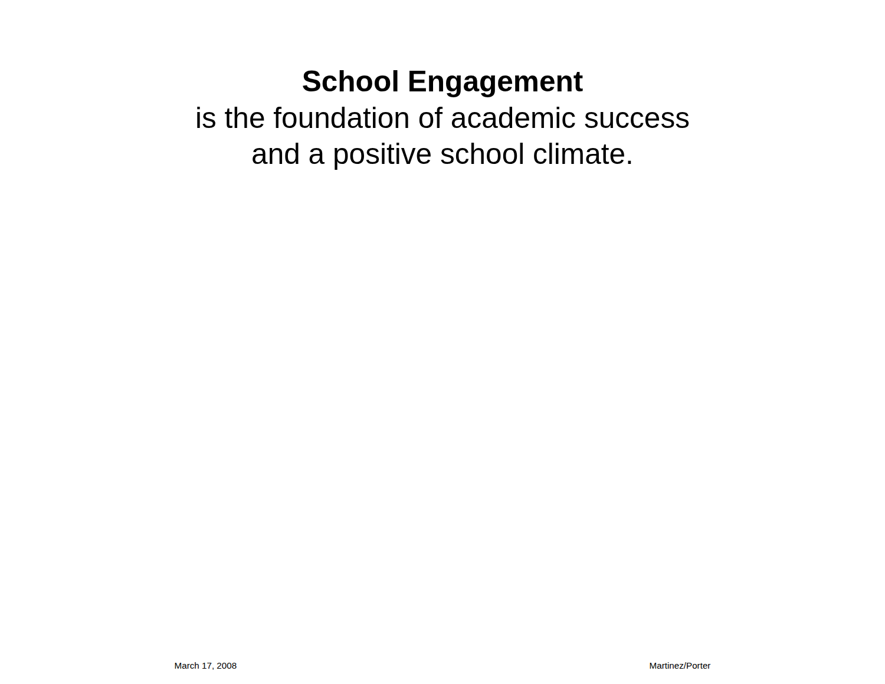School Engagement is the foundation of academic success and a positive school climate.
March 17, 2008 Martinez/Porter